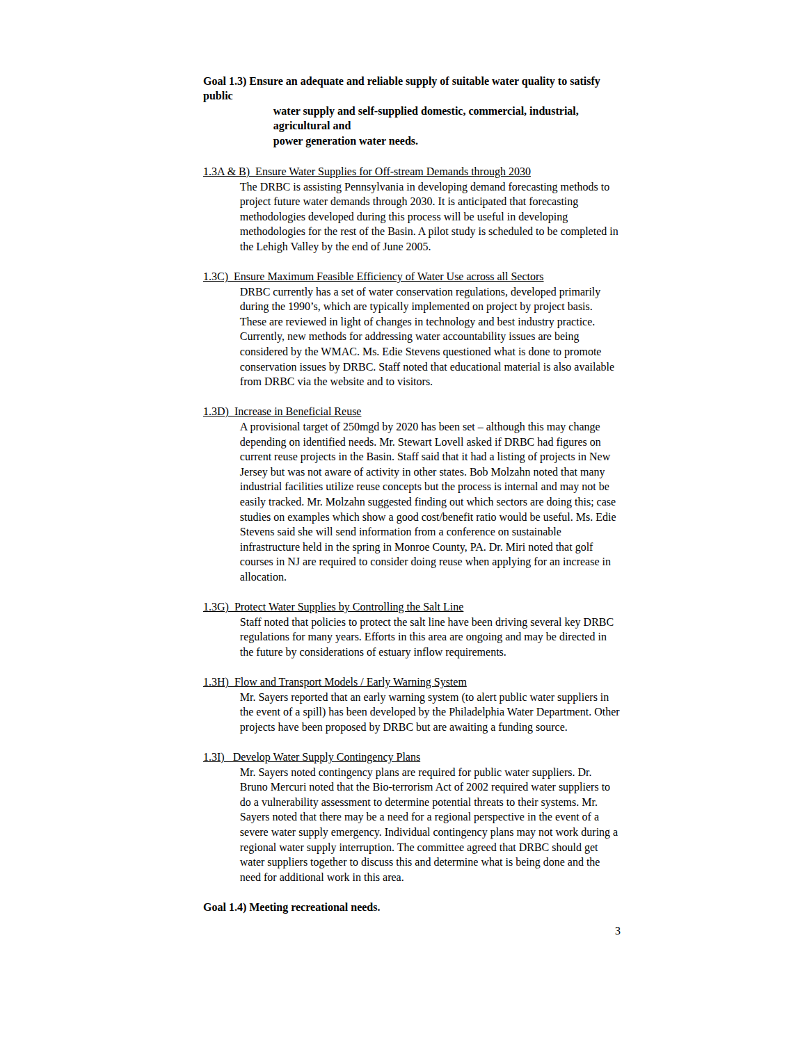Goal 1.3) Ensure an adequate and reliable supply of suitable water quality to satisfy public water supply and self-supplied domestic, commercial, industrial, agricultural and power generation water needs.
1.3A & B) Ensure Water Supplies for Off-stream Demands through 2030
The DRBC is assisting Pennsylvania in developing demand forecasting methods to project future water demands through 2030. It is anticipated that forecasting methodologies developed during this process will be useful in developing methodologies for the rest of the Basin. A pilot study is scheduled to be completed in the Lehigh Valley by the end of June 2005.
1.3C) Ensure Maximum Feasible Efficiency of Water Use across all Sectors
DRBC currently has a set of water conservation regulations, developed primarily during the 1990’s, which are typically implemented on project by project basis. These are reviewed in light of changes in technology and best industry practice. Currently, new methods for addressing water accountability issues are being considered by the WMAC. Ms. Edie Stevens questioned what is done to promote conservation issues by DRBC. Staff noted that educational material is also available from DRBC via the website and to visitors.
1.3D) Increase in Beneficial Reuse
A provisional target of 250mgd by 2020 has been set – although this may change depending on identified needs. Mr. Stewart Lovell asked if DRBC had figures on current reuse projects in the Basin. Staff said that it had a listing of projects in New Jersey but was not aware of activity in other states. Bob Molzahn noted that many industrial facilities utilize reuse concepts but the process is internal and may not be easily tracked. Mr. Molzahn suggested finding out which sectors are doing this; case studies on examples which show a good cost/benefit ratio would be useful. Ms. Edie Stevens said she will send information from a conference on sustainable infrastructure held in the spring in Monroe County, PA. Dr. Miri noted that golf courses in NJ are required to consider doing reuse when applying for an increase in allocation.
1.3G) Protect Water Supplies by Controlling the Salt Line
Staff noted that policies to protect the salt line have been driving several key DRBC regulations for many years. Efforts in this area are ongoing and may be directed in the future by considerations of estuary inflow requirements.
1.3H) Flow and Transport Models / Early Warning System
Mr. Sayers reported that an early warning system (to alert public water suppliers in the event of a spill) has been developed by the Philadelphia Water Department. Other projects have been proposed by DRBC but are awaiting a funding source.
1.3I) Develop Water Supply Contingency Plans
Mr. Sayers noted contingency plans are required for public water suppliers. Dr. Bruno Mercuri noted that the Bio-terrorism Act of 2002 required water suppliers to do a vulnerability assessment to determine potential threats to their systems. Mr. Sayers noted that there may be a need for a regional perspective in the event of a severe water supply emergency. Individual contingency plans may not work during a regional water supply interruption. The committee agreed that DRBC should get water suppliers together to discuss this and determine what is being done and the need for additional work in this area.
Goal 1.4) Meeting recreational needs.
3